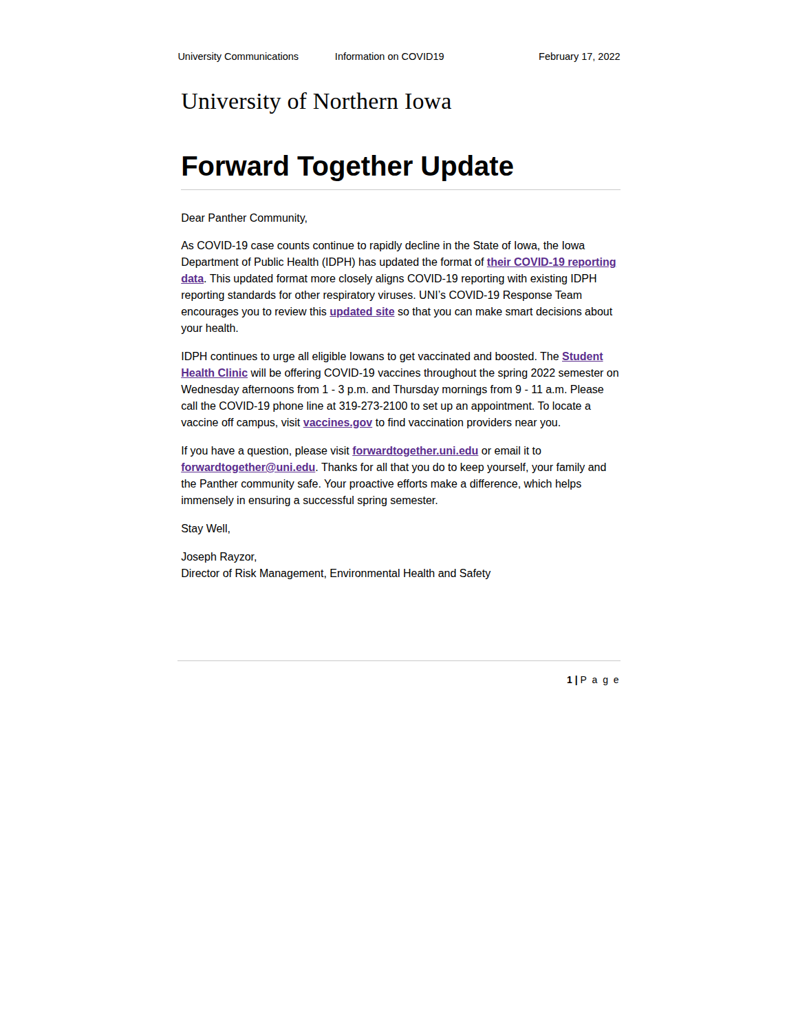University Communications Information on COVID19 February 17, 2022
University of Northern Iowa
Forward Together Update
Dear Panther Community,
As COVID-19 case counts continue to rapidly decline in the State of Iowa, the Iowa Department of Public Health (IDPH) has updated the format of their COVID-19 reporting data. This updated format more closely aligns COVID-19 reporting with existing IDPH reporting standards for other respiratory viruses. UNI’s COVID-19 Response Team encourages you to review this updated site so that you can make smart decisions about your health.
IDPH continues to urge all eligible Iowans to get vaccinated and boosted. The Student Health Clinic will be offering COVID-19 vaccines throughout the spring 2022 semester on Wednesday afternoons from 1 - 3 p.m. and Thursday mornings from 9 - 11 a.m. Please call the COVID-19 phone line at 319-273-2100 to set up an appointment. To locate a vaccine off campus, visit vaccines.gov to find vaccination providers near you.
If you have a question, please visit forwardtogether.uni.edu or email it to forwardtogether@uni.edu. Thanks for all that you do to keep yourself, your family and the Panther community safe. Your proactive efforts make a difference, which helps immensely in ensuring a successful spring semester.
Stay Well,
Joseph Rayzor,
Director of Risk Management, Environmental Health and Safety
1 | P a g e